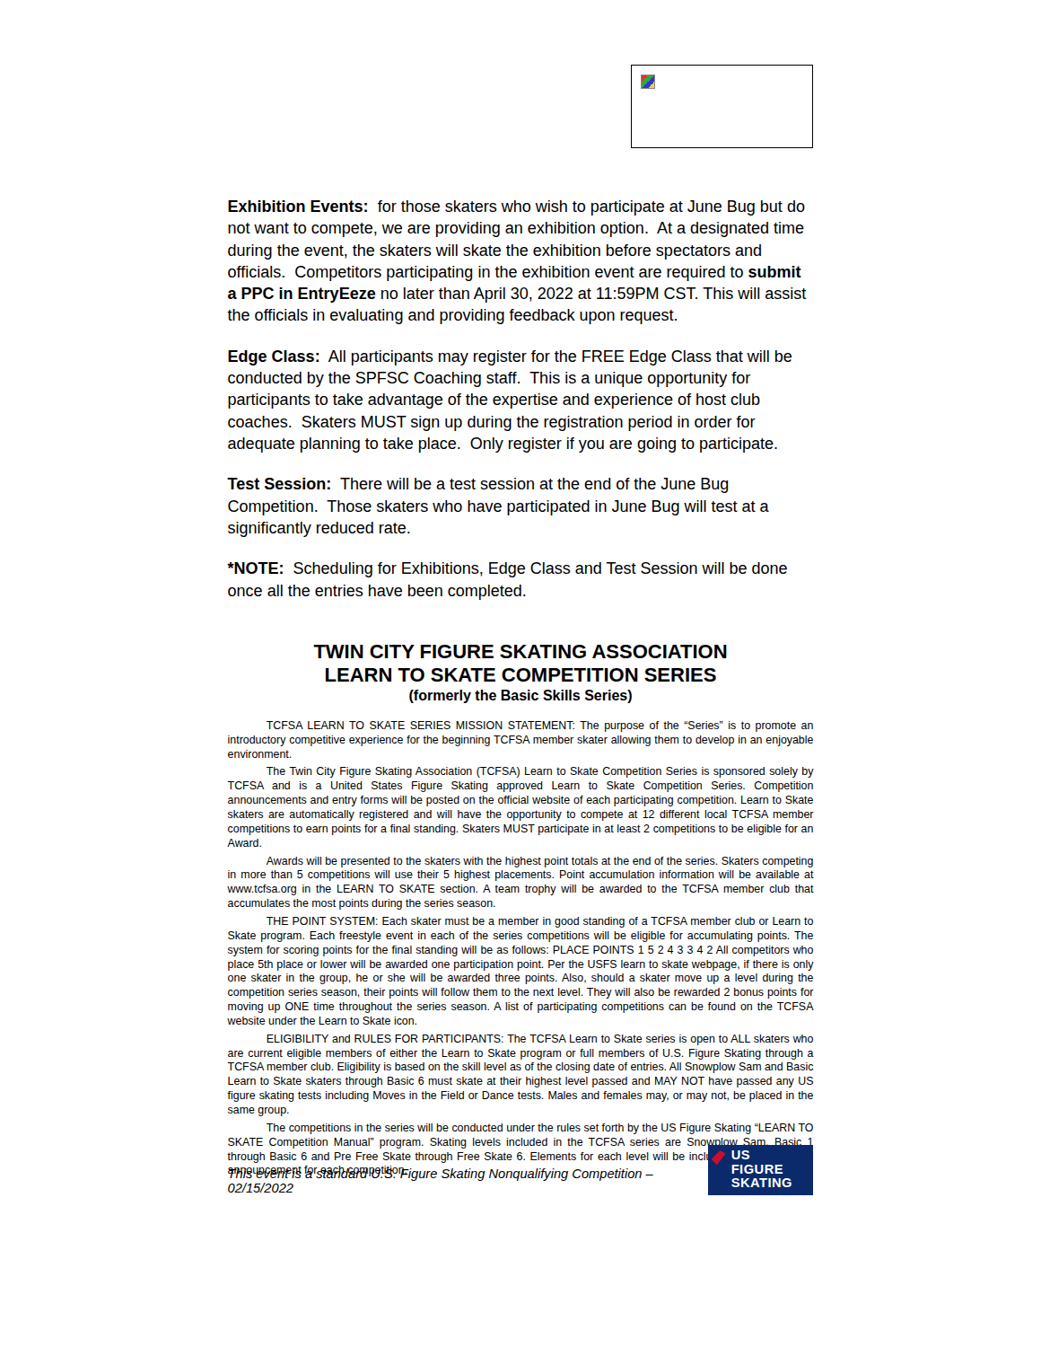Exhibition Events: for those skaters who wish to participate at June Bug but do not want to compete, we are providing an exhibition option. At a designated time during the event, the skaters will skate the exhibition before spectators and officials. Competitors participating in the exhibition event are required to submit a PPC in EntryEeze no later than April 30, 2022 at 11:59PM CST. This will assist the officials in evaluating and providing feedback upon request.
Edge Class: All participants may register for the FREE Edge Class that will be conducted by the SPFSC Coaching staff. This is a unique opportunity for participants to take advantage of the expertise and experience of host club coaches. Skaters MUST sign up during the registration period in order for adequate planning to take place. Only register if you are going to participate.
Test Session: There will be a test session at the end of the June Bug Competition. Those skaters who have participated in June Bug will test at a significantly reduced rate.
*NOTE: Scheduling for Exhibitions, Edge Class and Test Session will be done once all the entries have been completed.
TWIN CITY FIGURE SKATING ASSOCIATION
LEARN TO SKATE COMPETITION SERIES
(formerly the Basic Skills Series)
TCFSA LEARN TO SKATE SERIES MISSION STATEMENT: The purpose of the “Series” is to promote an introductory competitive experience for the beginning TCFSA member skater allowing them to develop in an enjoyable environment.
The Twin City Figure Skating Association (TCFSA) Learn to Skate Competition Series is sponsored solely by TCFSA and is a United States Figure Skating approved Learn to Skate Competition Series. Competition announcements and entry forms will be posted on the official website of each participating competition. Learn to Skate skaters are automatically registered and will have the opportunity to compete at 12 different local TCFSA member competitions to earn points for a final standing. Skaters MUST participate in at least 2 competitions to be eligible for an Award.
Awards will be presented to the skaters with the highest point totals at the end of the series. Skaters competing in more than 5 competitions will use their 5 highest placements. Point accumulation information will be available at www.tcfsa.org in the LEARN TO SKATE section. A team trophy will be awarded to the TCFSA member club that accumulates the most points during the series season.
THE POINT SYSTEM: Each skater must be a member in good standing of a TCFSA member club or Learn to Skate program. Each freestyle event in each of the series competitions will be eligible for accumulating points. The system for scoring points for the final standing will be as follows: PLACE POINTS 1 5 2 4 3 3 4 2 All competitors who place 5th place or lower will be awarded one participation point. Per the USFS learn to skate webpage, if there is only one skater in the group, he or she will be awarded three points. Also, should a skater move up a level during the competition series season, their points will follow them to the next level. They will also be rewarded 2 bonus points for moving up ONE time throughout the series season. A list of participating competitions can be found on the TCFSA website under the Learn to Skate icon.
ELIGIBILITY and RULES FOR PARTICIPANTS: The TCFSA Learn to Skate series is open to ALL skaters who are current eligible members of either the Learn to Skate program or full members of U.S. Figure Skating through a TCFSA member club. Eligibility is based on the skill level as of the closing date of entries. All Snowplow Sam and Basic Learn to Skate skaters through Basic 6 must skate at their highest level passed and MAY NOT have passed any US figure skating tests including Moves in the Field or Dance tests. Males and females may, or may not, be placed in the same group.
The competitions in the series will be conducted under the rules set forth by the US Figure Skating “LEARN TO SKATE Competition Manual” program. Skating levels included in the TCFSA series are Snowplow Sam, Basic 1 through Basic 6 and Pre Free Skate through Free Skate 6. Elements for each level will be included in the individual announcement for each competition.
This event is a standard U.S. Figure Skating Nonqualifying Competition – 02/15/2022
US FIGURE SKATING